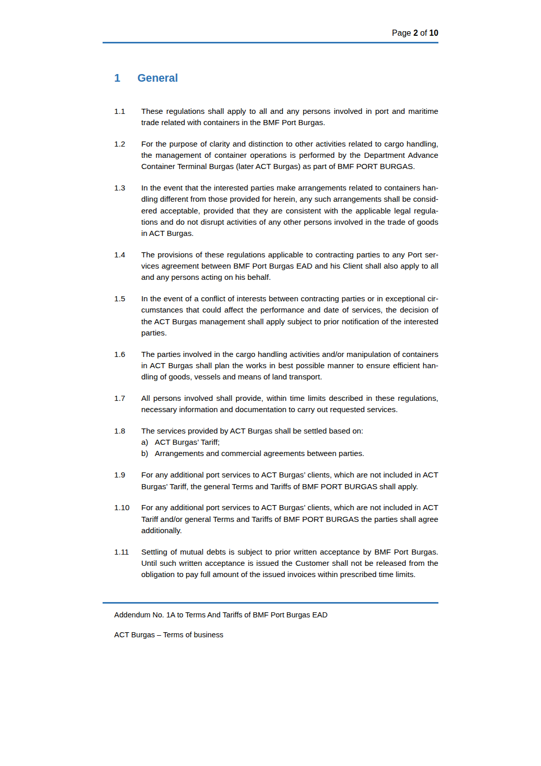Page 2 of 10
1 General
1.1 These regulations shall apply to all and any persons involved in port and maritime trade related with containers in the BMF Port Burgas.
1.2 For the purpose of clarity and distinction to other activities related to cargo handling, the management of container operations is performed by the Department Advance Container Terminal Burgas (later ACT Burgas) as part of BMF PORT BURGAS.
1.3 In the event that the interested parties make arrangements related to containers handling different from those provided for herein, any such arrangements shall be considered acceptable, provided that they are consistent with the applicable legal regulations and do not disrupt activities of any other persons involved in the trade of goods in ACT Burgas.
1.4 The provisions of these regulations applicable to contracting parties to any Port services agreement between BMF Port Burgas EAD and his Client shall also apply to all and any persons acting on his behalf.
1.5 In the event of a conflict of interests between contracting parties or in exceptional circumstances that could affect the performance and date of services, the decision of the ACT Burgas management shall apply subject to prior notification of the interested parties.
1.6 The parties involved in the cargo handling activities and/or manipulation of containers in ACT Burgas shall plan the works in best possible manner to ensure efficient handling of goods, vessels and means of land transport.
1.7 All persons involved shall provide, within time limits described in these regulations, necessary information and documentation to carry out requested services.
1.8 The services provided by ACT Burgas shall be settled based on:
a) ACT Burgas’ Tariff;
b) Arrangements and commercial agreements between parties.
1.9 For any additional port services to ACT Burgas’ clients, which are not included in ACT Burgas’ Tariff, the general Terms and Tariffs of BMF PORT BURGAS shall apply.
1.10 For any additional port services to ACT Burgas’ clients, which are not included in ACT Tariff and/or general Terms and Tariffs of BMF PORT BURGAS the parties shall agree additionally.
1.11 Settling of mutual debts is subject to prior written acceptance by BMF Port Burgas. Until such written acceptance is issued the Customer shall not be released from the obligation to pay full amount of the issued invoices within prescribed time limits.
Addendum No. 1A to Terms And Tariffs of BMF Port Burgas EAD
ACT Burgas – Terms of business